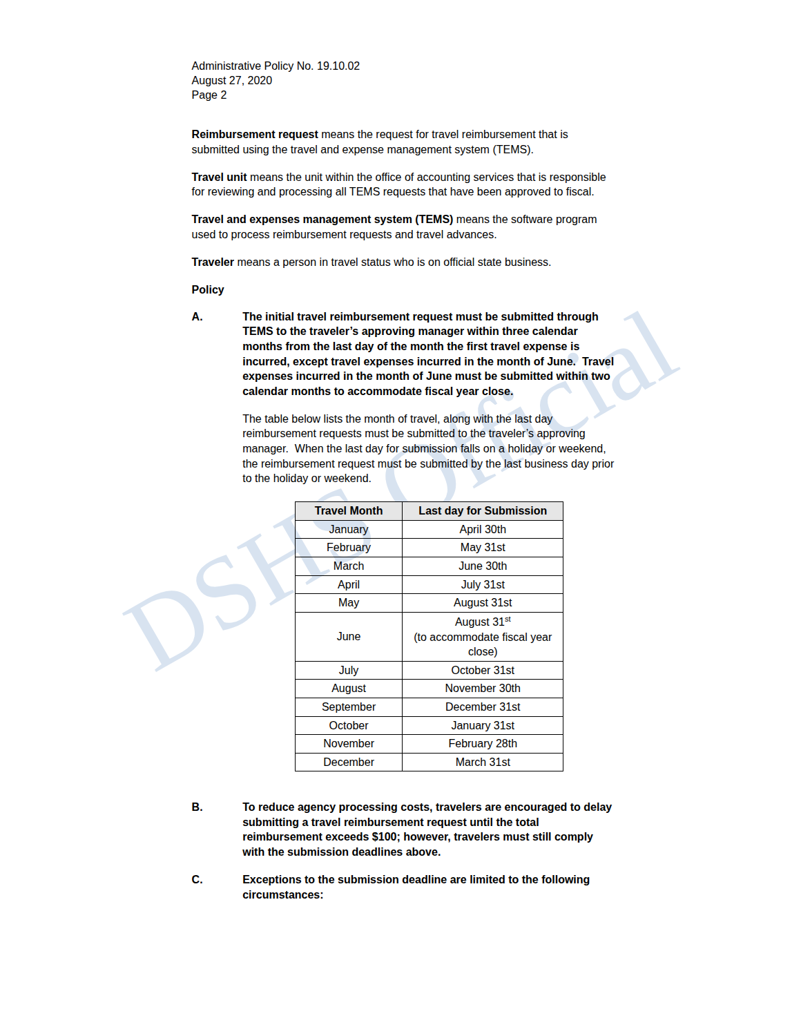DSHS Official
Administrative Policy No. 19.10.02
August 27, 2020
Page 2
Reimbursement request means the request for travel reimbursement that is submitted using the travel and expense management system (TEMS).
Travel unit means the unit within the office of accounting services that is responsible for reviewing and processing all TEMS requests that have been approved to fiscal.
Travel and expenses management system (TEMS) means the software program used to process reimbursement requests and travel advances.
Traveler means a person in travel status who is on official state business.
Policy
A.
The initial travel reimbursement request must be submitted through TEMS to the traveler’s approving manager within three calendar months from the last day of the month the first travel expense is incurred, except travel expenses incurred in the month of June. Travel expenses incurred in the month of June must be submitted within two calendar months to accommodate fiscal year close.
The table below lists the month of travel, along with the last day reimbursement requests must be submitted to the traveler’s approving manager. When the last day for submission falls on a holiday or weekend, the reimbursement request must be submitted by the last business day prior to the holiday or weekend.
| Travel Month | Last day for Submission |
| --- | --- |
| January | April 30th |
| February | May 31st |
| March | June 30th |
| April | July 31st |
| May | August 31st |
| June | August 31 st (to accommodate fiscal year close) |
| July | October 31st |
| August | November 30th |
| September | December 31st |
| October | January 31st |
| November | February 28th |
| December | March 31st |
B.
To reduce agency processing costs, travelers are encouraged to delay submitting a travel reimbursement request until the total reimbursement exceeds $100; however, travelers must still comply with the submission deadlines above.
C.
Exceptions to the submission deadline are limited to the following circumstances: